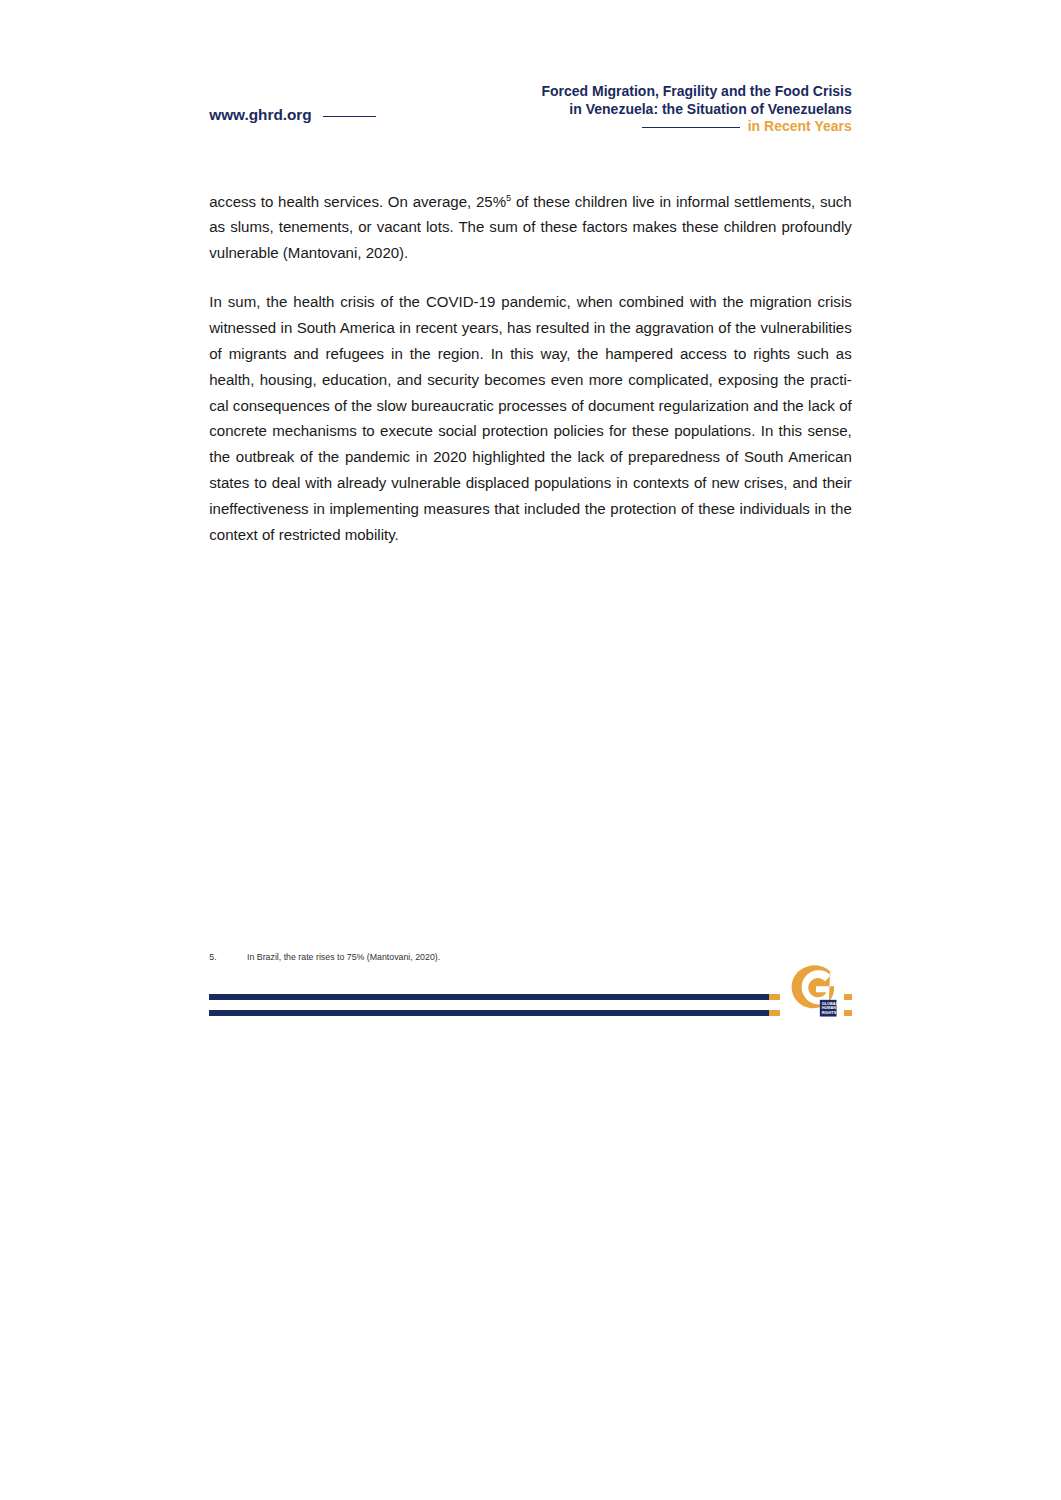www.ghrd.org
Forced Migration, Fragility and the Food Crisis
in Venezuela: the Situation of Venezuelans
in Recent Years
access to health services. On average, 25%5 of these children live in informal settlements, such as slums, tenements, or vacant lots. The sum of these factors makes these children profoundly vulnerable (Mantovani, 2020).
In sum, the health crisis of the COVID-19 pandemic, when combined with the migration crisis witnessed in South America in recent years, has resulted in the aggravation of the vulnerabilities of migrants and refugees in the region. In this way, the hampered access to rights such as health, housing, education, and security becomes even more complicated, exposing the practical consequences of the slow bureaucratic processes of document regularization and the lack of concrete mechanisms to execute social protection policies for these populations. In this sense, the outbreak of the pandemic in 2020 highlighted the lack of preparedness of South American states to deal with already vulnerable displaced populations in contexts of new crises, and their ineffectiveness in implementing measures that included the protection of these individuals in the context of restricted mobility.
5. In Brazil, the rate rises to 75% (Mantovani, 2020).
GLOBAL HUMAN RIGHTS